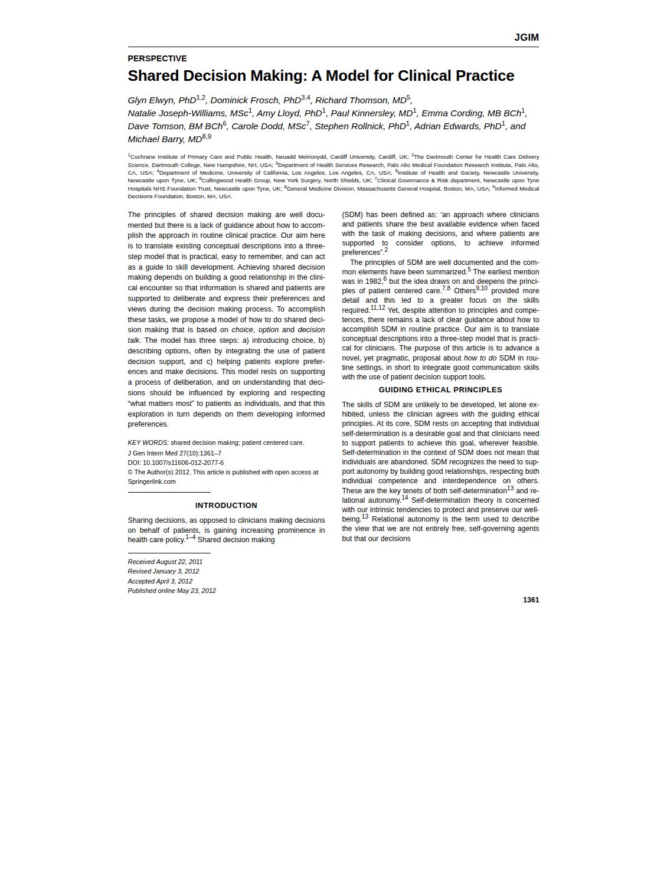JGIM
PERSPECTIVE
Shared Decision Making: A Model for Clinical Practice
Glyn Elwyn, PhD1,2, Dominick Frosch, PhD3,4, Richard Thomson, MD5,
Natalie Joseph-Williams, MSc1, Amy Lloyd, PhD1, Paul Kinnersley, MD1, Emma Cording, MB BCh1,
Dave Tomson, BM BCh6, Carole Dodd, MSc7, Stephen Rollnick, PhD1, Adrian Edwards, PhD1, and
Michael Barry, MD8,9
1Cochrane Institute of Primary Care and Public Health, Neuadd Meirionydd, Cardiff University, Cardiff, UK; 2The Dartmouth Center for Health Care Delivery Science, Dartmouth College, New Hampshire, NH, USA; 3Department of Health Services Research, Palo Alto Medical Foundation Research Institute, Palo Alto, CA, USA; 4Department of Medicine, University of California, Los Angeles, Los Angeles, CA, USA; 5Institute of Health and Society, Newcastle University, Newcastle upon Tyne, UK; 6Collingwood Health Group, New York Surgery, North Shields, UK; 7Clinical Governance & Risk department, Newcastle upon Tyne Hospitals NHS Foundation Trust, Newcastle upon Tyne, UK; 8General Medicine Division, Massachusetts General Hospital, Boston, MA, USA; 9Informed Medical Decisions Foundation, Boston, MA, USA.
The principles of shared decision making are well documented but there is a lack of guidance about how to accomplish the approach in routine clinical practice. Our aim here is to translate existing conceptual descriptions into a three-step model that is practical, easy to remember, and can act as a guide to skill development. Achieving shared decision making depends on building a good relationship in the clinical encounter so that information is shared and patients are supported to deliberate and express their preferences and views during the decision making process. To accomplish these tasks, we propose a model of how to do shared decision making that is based on choice, option and decision talk. The model has three steps: a) introducing choice, b) describing options, often by integrating the use of patient decision support, and c) helping patients explore preferences and make decisions. This model rests on supporting a process of deliberation, and on understanding that decisions should be influenced by exploring and respecting “what matters most” to patients as individuals, and that this exploration in turn depends on them developing informed preferences.
KEY WORDS: shared decision making; patient centered care.
J Gen Intern Med 27(10):1361–7
DOI: 10.1007/s11606-012-2077-6
© The Author(s) 2012. This article is published with open access at Springerlink.com
Introduction
Sharing decisions, as opposed to clinicians making decisions on behalf of patients, is gaining increasing prominence in health care policy.1–4 Shared decision making
Received August 22, 2011
Revised January 3, 2012
Accepted April 3, 2012
Published online May 23, 2012
(SDM) has been defined as: ‘an approach where clinicians and patients share the best available evidence when faced with the task of making decisions, and where patients are supported to consider options, to achieve informed preferences”.2
The principles of SDM are well documented and the common elements have been summarized.5 The earliest mention was in 1982,6 but the idea draws on and deepens the principles of patient centered care.7,8 Others9,10 provided more detail and this led to a greater focus on the skills required.11,12 Yet, despite attention to principles and competences, there remains a lack of clear guidance about how to accomplish SDM in routine practice. Our aim is to translate conceptual descriptions into a three-step model that is practical for clinicians. The purpose of this article is to advance a novel, yet pragmatic, proposal about how to do SDM in routine settings, in short to integrate good communication skills with the use of patient decision support tools.
Guiding Ethical Principles
The skills of SDM are unlikely to be developed, let alone exhibited, unless the clinician agrees with the guiding ethical principles. At its core, SDM rests on accepting that individual self-determination is a desirable goal and that clinicians need to support patients to achieve this goal, wherever feasible. Self-determination in the context of SDM does not mean that individuals are abandoned. SDM recognizes the need to support autonomy by building good relationships, respecting both individual competence and interdependence on others. These are the key tenets of both self-determination13 and relational autonomy.14 Self-determination theory is concerned with our intrinsic tendencies to protect and preserve our well-being.13 Relational autonomy is the term used to describe the view that we are not entirely free, self-governing agents but that our decisions
1361